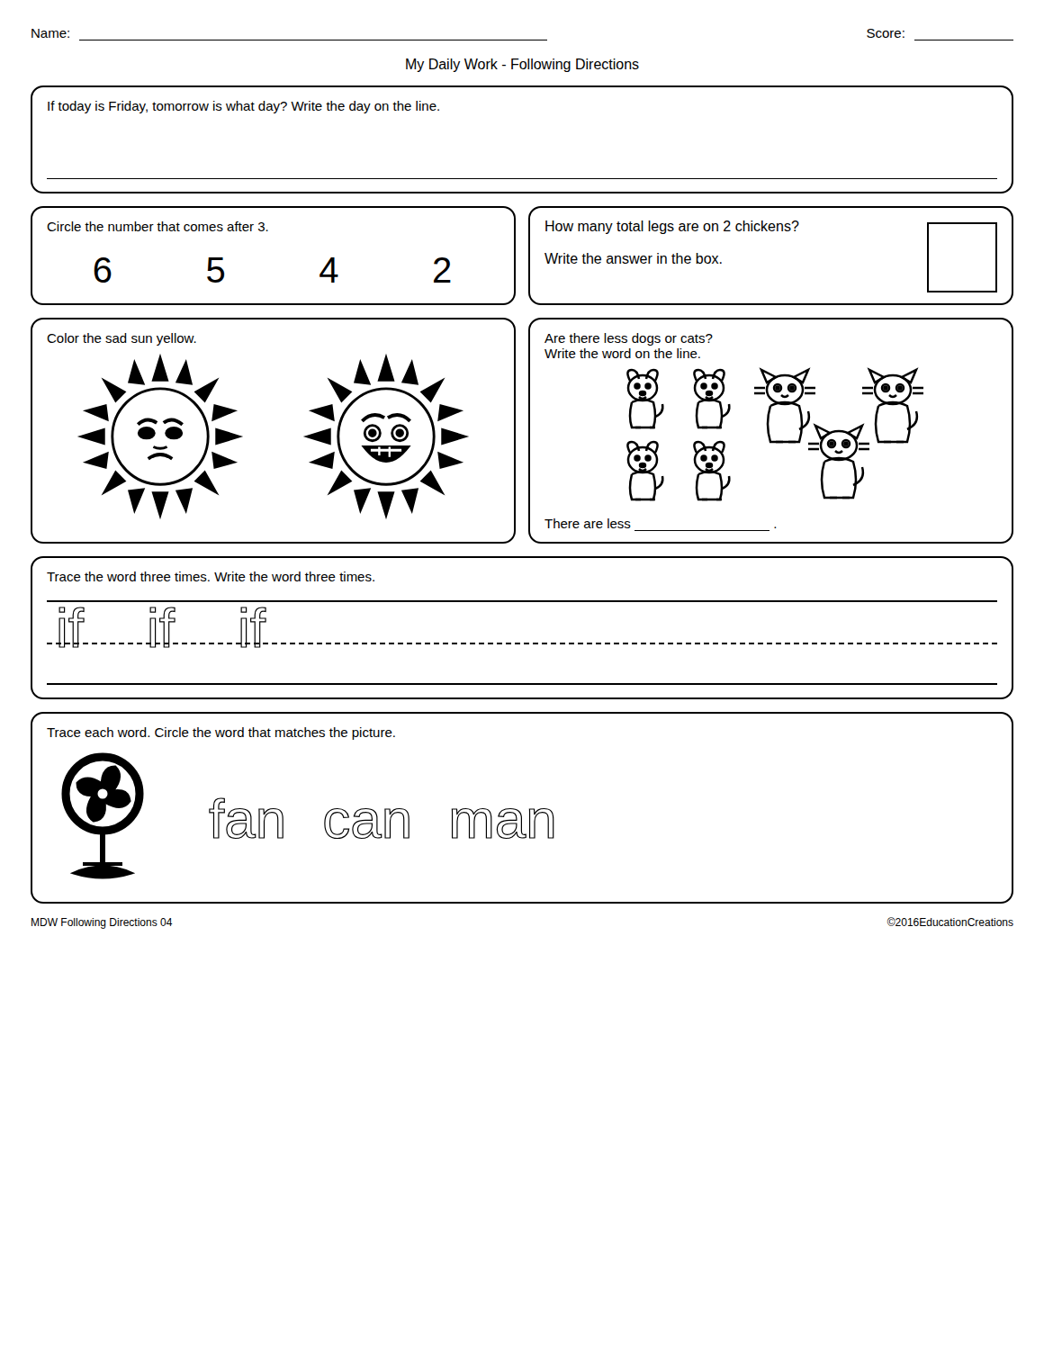Name:
Score:
My Daily Work - Following Directions
If today is Friday, tomorrow is what day? Write the day on the line.
Circle the number that comes after 3.
6542
How many total legs are on 2 chickens?
Write the answer in the box.
Color the sad sun yellow.
Are there less dogs or cats?
Write the word on the line.
There are less .
Trace the word three times. Write the word three times.
if if if
Trace each word. Circle the word that matches the picture.
fan can man
MDW Following Directions 04 ©2016EducationCreations